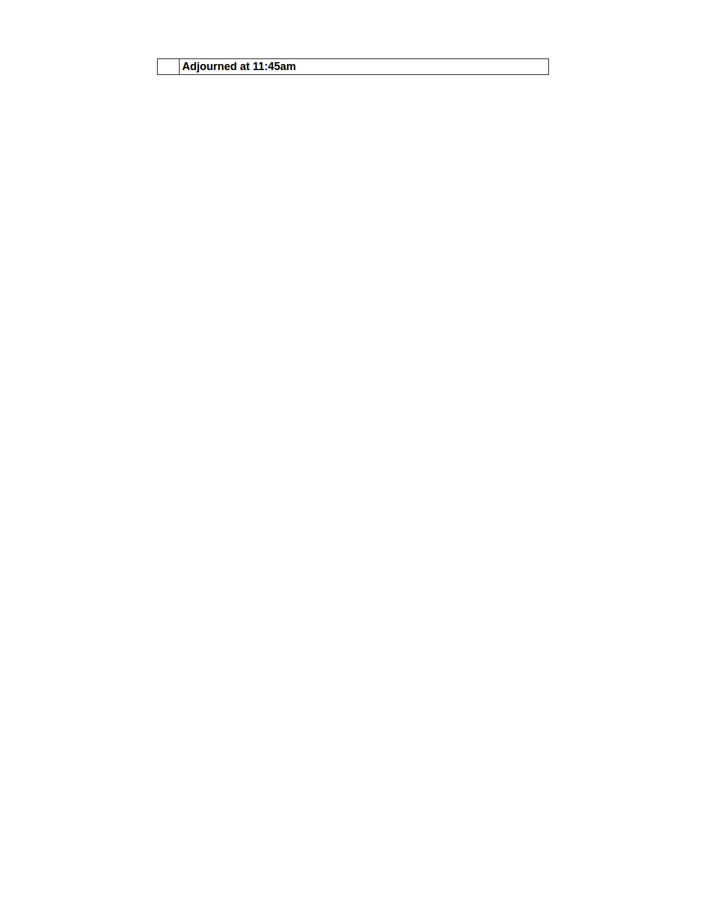| | Adjourned at 11:45am |